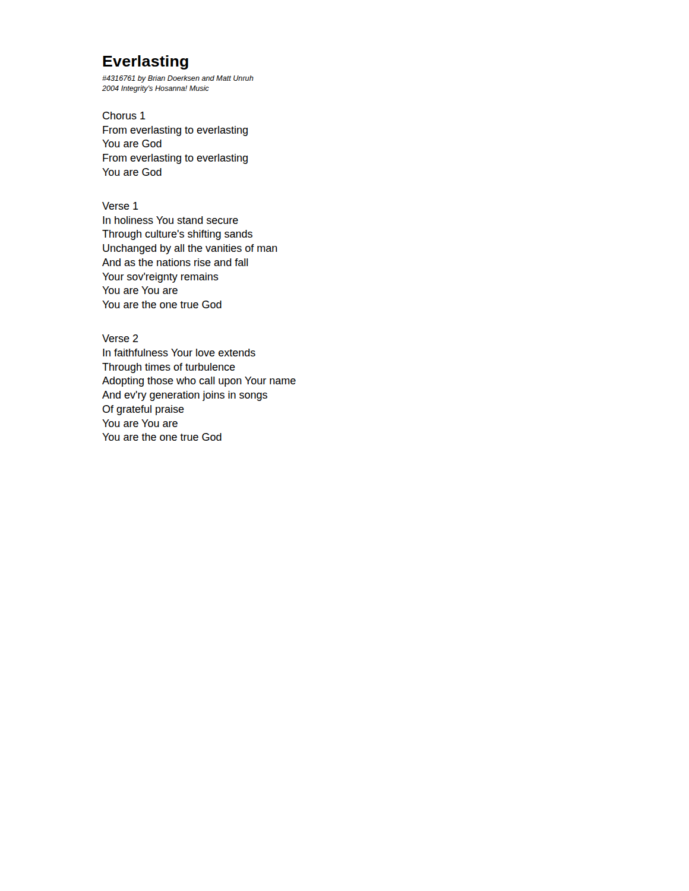Everlasting
#4316761 by Brian Doerksen and Matt Unruh
2004 Integrity's Hosanna! Music
Chorus 1
From everlasting to everlasting
You are God
From everlasting to everlasting
You are God
Verse 1
In holiness You stand secure
Through culture's shifting sands
Unchanged by all the vanities of man
And as the nations rise and fall
Your sov'reignty remains
You are You are
You are the one true God
Verse 2
In faithfulness Your love extends
Through times of turbulence
Adopting those who call upon Your name
And ev'ry generation joins in songs
Of grateful praise
You are You are
You are the one true God